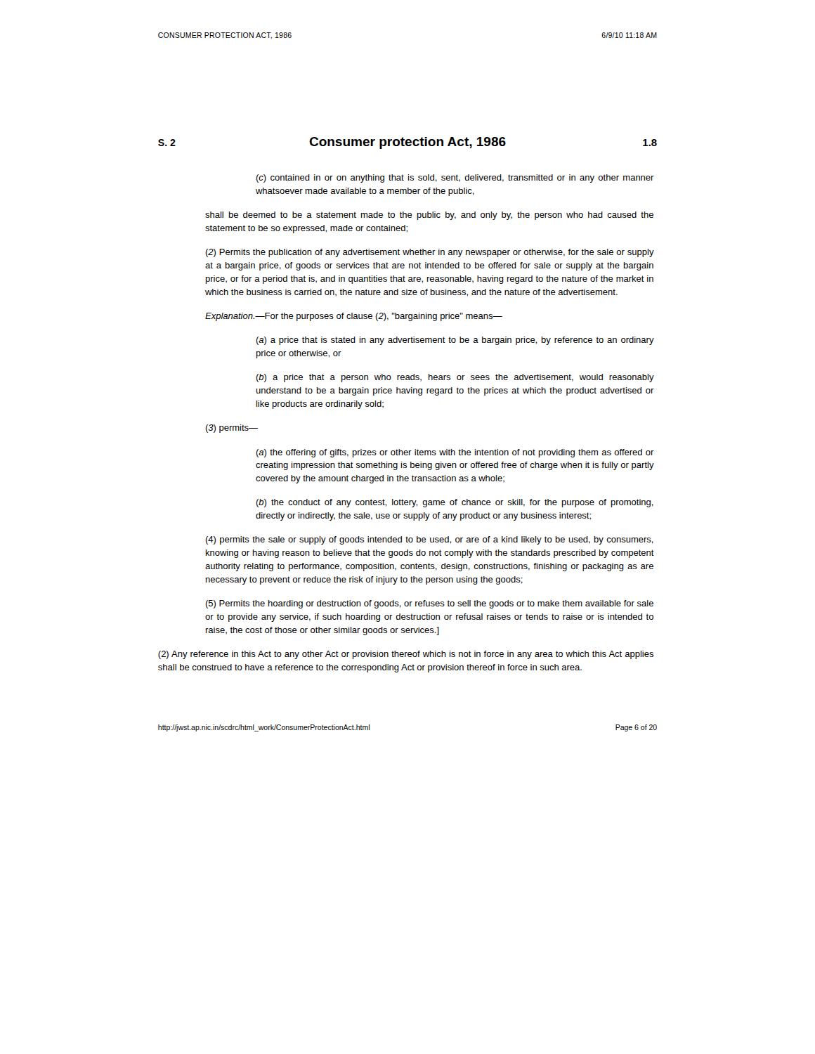Consumer Protection Act, 1986
6/9/10 11:18 AM
S. 2
Consumer protection Act, 1986
1.8
(c) contained in or on anything that is sold, sent, delivered, transmitted or in any other manner whatsoever made available to a member of the public,
shall be deemed to be a statement made to the public by, and only by, the person who had caused the statement to be so expressed, made or contained;
(2) Permits the publication of any advertisement whether in any newspaper or otherwise, for the sale or supply at a bargain price, of goods or services that are not intended to be offered for sale or supply at the bargain price, or for a period that is, and in quantities that are, reasonable, having regard to the nature of the market in which the business is carried on, the nature and size of business, and the nature of the advertisement.
Explanation.—For the purposes of clause (2), "bargaining price" means—
(a) a price that is stated in any advertisement to be a bargain price, by reference to an ordinary price or otherwise, or
(b) a price that a person who reads, hears or sees the advertisement, would reasonably understand to be a bargain price having regard to the prices at which the product advertised or like products are ordinarily sold;
(3) permits—
(a) the offering of gifts, prizes or other items with the intention of not providing them as offered or creating impression that something is being given or offered free of charge when it is fully or partly covered by the amount charged in the transaction as a whole;
(b) the conduct of any contest, lottery, game of chance or skill, for the purpose of promoting, directly or indirectly, the sale, use or supply of any product or any business interest;
(4) permits the sale or supply of goods intended to be used, or are of a kind likely to be used, by consumers, knowing or having reason to believe that the goods do not comply with the standards prescribed by competent authority relating to performance, composition, contents, design, constructions, finishing or packaging as are necessary to prevent or reduce the risk of injury to the person using the goods;
(5) Permits the hoarding or destruction of goods, or refuses to sell the goods or to make them available for sale or to provide any service, if such hoarding or destruction or refusal raises or tends to raise or is intended to raise, the cost of those or other similar goods or services.]
(2) Any reference in this Act to any other Act or provision thereof which is not in force in any area to which this Act applies shall be construed to have a reference to the corresponding Act or provision thereof in force in such area.
http://jwst.ap.nic.in/scdrc/html_work/ConsumerProtectionAct.html
Page 6 of 20